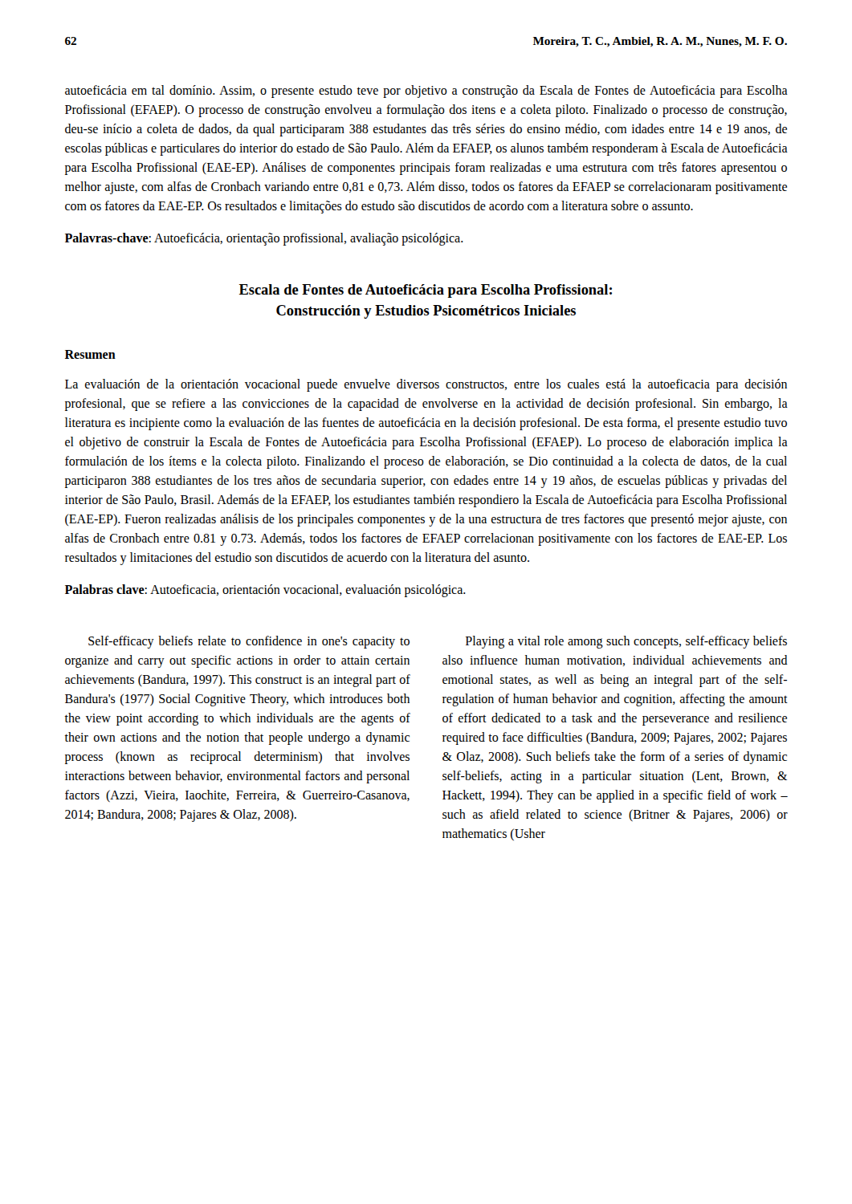62 Moreira, T. C., Ambiel, R. A. M., Nunes, M. F. O.
autoeficácia em tal domínio. Assim, o presente estudo teve por objetivo a construção da Escala de Fontes de Autoeficácia para Escolha Profissional (EFAEP). O processo de construção envolveu a formulação dos itens e a coleta piloto. Finalizado o processo de construção, deu-se início a coleta de dados, da qual participaram 388 estudantes das três séries do ensino médio, com idades entre 14 e 19 anos, de escolas públicas e particulares do interior do estado de São Paulo. Além da EFAEP, os alunos também responderam à Escala de Autoeficácia para Escolha Profissional (EAE-EP). Análises de componentes principais foram realizadas e uma estrutura com três fatores apresentou o melhor ajuste, com alfas de Cronbach variando entre 0,81 e 0,73. Além disso, todos os fatores da EFAEP se correlacionaram positivamente com os fatores da EAE-EP. Os resultados e limitações do estudo são discutidos de acordo com a literatura sobre o assunto.
Palavras-chave: Autoeficácia, orientação profissional, avaliação psicológica.
Escala de Fontes de Autoeficácia para Escolha Profissional:
Construcción y Estudios Psicométricos Iniciales
Resumen
La evaluación de la orientación vocacional puede envuelve diversos constructos, entre los cuales está la autoeficacia para decisión profesional, que se refiere a las convicciones de la capacidad de envolverse en la actividad de decisión profesional. Sin embargo, la literatura es incipiente como la evaluación de las fuentes de autoeficácia en la decisión profesional. De esta forma, el presente estudio tuvo el objetivo de construir la Escala de Fontes de Autoeficácia para Escolha Profissional (EFAEP). Lo proceso de elaboración implica la formulación de los ítems e la colecta piloto. Finalizando el proceso de elaboración, se Dio continuidad a la colecta de datos, de la cual participaron 388 estudiantes de los tres años de secundaria superior, con edades entre 14 y 19 años, de escuelas públicas y privadas del interior de São Paulo, Brasil. Además de la EFAEP, los estudiantes también respondiero la Escala de Autoeficácia para Escolha Profissional (EAE-EP). Fueron realizadas análisis de los principales componentes y de la una estructura de tres factores que presentó mejor ajuste, con alfas de Cronbach entre 0.81 y 0.73. Además, todos los factores de EFAEP correlacionan positivamente con los factores de EAE-EP. Los resultados y limitaciones del estudio son discutidos de acuerdo con la literatura del asunto.
Palabras clave: Autoeficacia, orientación vocacional, evaluación psicológica.
Self-efficacy beliefs relate to confidence in one's capacity to organize and carry out specific actions in order to attain certain achievements (Bandura, 1997). This construct is an integral part of Bandura's (1977) Social Cognitive Theory, which introduces both the view point according to which individuals are the agents of their own actions and the notion that people undergo a dynamic process (known as reciprocal determinism) that involves interactions between behavior, environmental factors and personal factors (Azzi, Vieira, Iaochite, Ferreira, & Guerreiro-Casanova, 2014; Bandura, 2008; Pajares & Olaz, 2008).
Playing a vital role among such concepts, self-efficacy beliefs also influence human motivation, individual achievements and emotional states, as well as being an integral part of the self-regulation of human behavior and cognition, affecting the amount of effort dedicated to a task and the perseverance and resilience required to face difficulties (Bandura, 2009; Pajares, 2002; Pajares & Olaz, 2008). Such beliefs take the form of a series of dynamic self-beliefs, acting in a particular situation (Lent, Brown, & Hackett, 1994). They can be applied in a specific field of work – such as afield related to science (Britner & Pajares, 2006) or mathematics (Usher